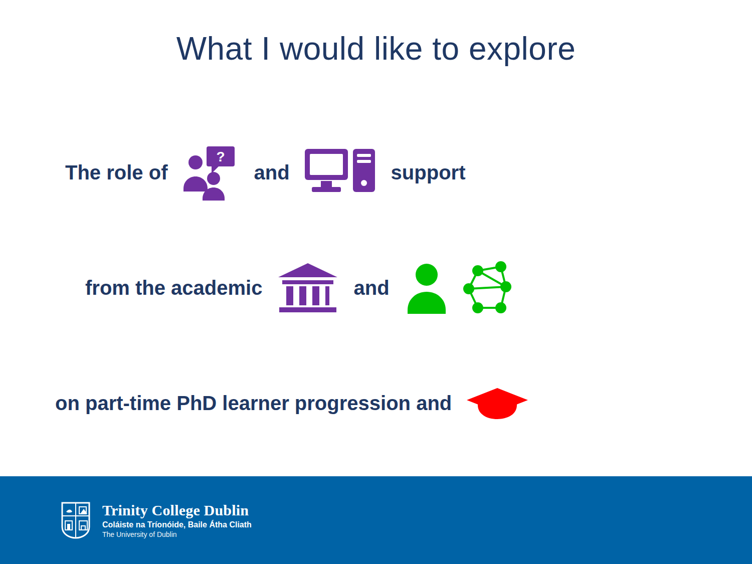What I would like to explore
The role of ? and support
from the academic and
on part-time PhD learner progression and
Trinity College Dublin
Coláiste na Tríonóide, Baile Átha Cliath
The University of Dublin